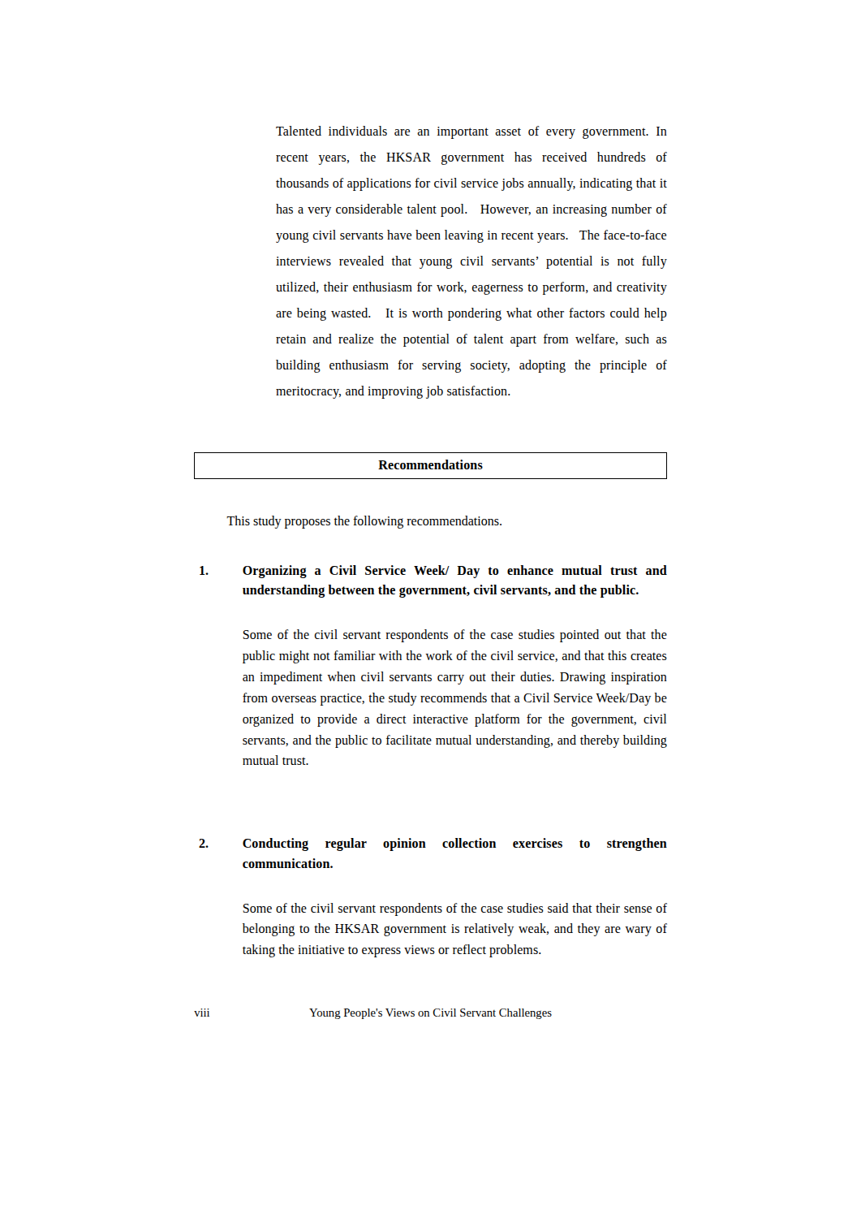Talented individuals are an important asset of every government. In recent years, the HKSAR government has received hundreds of thousands of applications for civil service jobs annually, indicating that it has a very considerable talent pool. However, an increasing number of young civil servants have been leaving in recent years. The face-to-face interviews revealed that young civil servants’ potential is not fully utilized, their enthusiasm for work, eagerness to perform, and creativity are being wasted. It is worth pondering what other factors could help retain and realize the potential of talent apart from welfare, such as building enthusiasm for serving society, adopting the principle of meritocracy, and improving job satisfaction.
Recommendations
This study proposes the following recommendations.
1.
Organizing a Civil Service Week/ Day to enhance mutual trust and understanding between the government, civil servants, and the public.
Some of the civil servant respondents of the case studies pointed out that the public might not familiar with the work of the civil service, and that this creates an impediment when civil servants carry out their duties. Drawing inspiration from overseas practice, the study recommends that a Civil Service Week/Day be organized to provide a direct interactive platform for the government, civil servants, and the public to facilitate mutual understanding, and thereby building mutual trust.
2.
Conducting regular opinion collection exercises to strengthen communication.
Some of the civil servant respondents of the case studies said that their sense of belonging to the HKSAR government is relatively weak, and they are wary of taking the initiative to express views or reflect problems.
viii
Young People's Views on Civil Servant Challenges